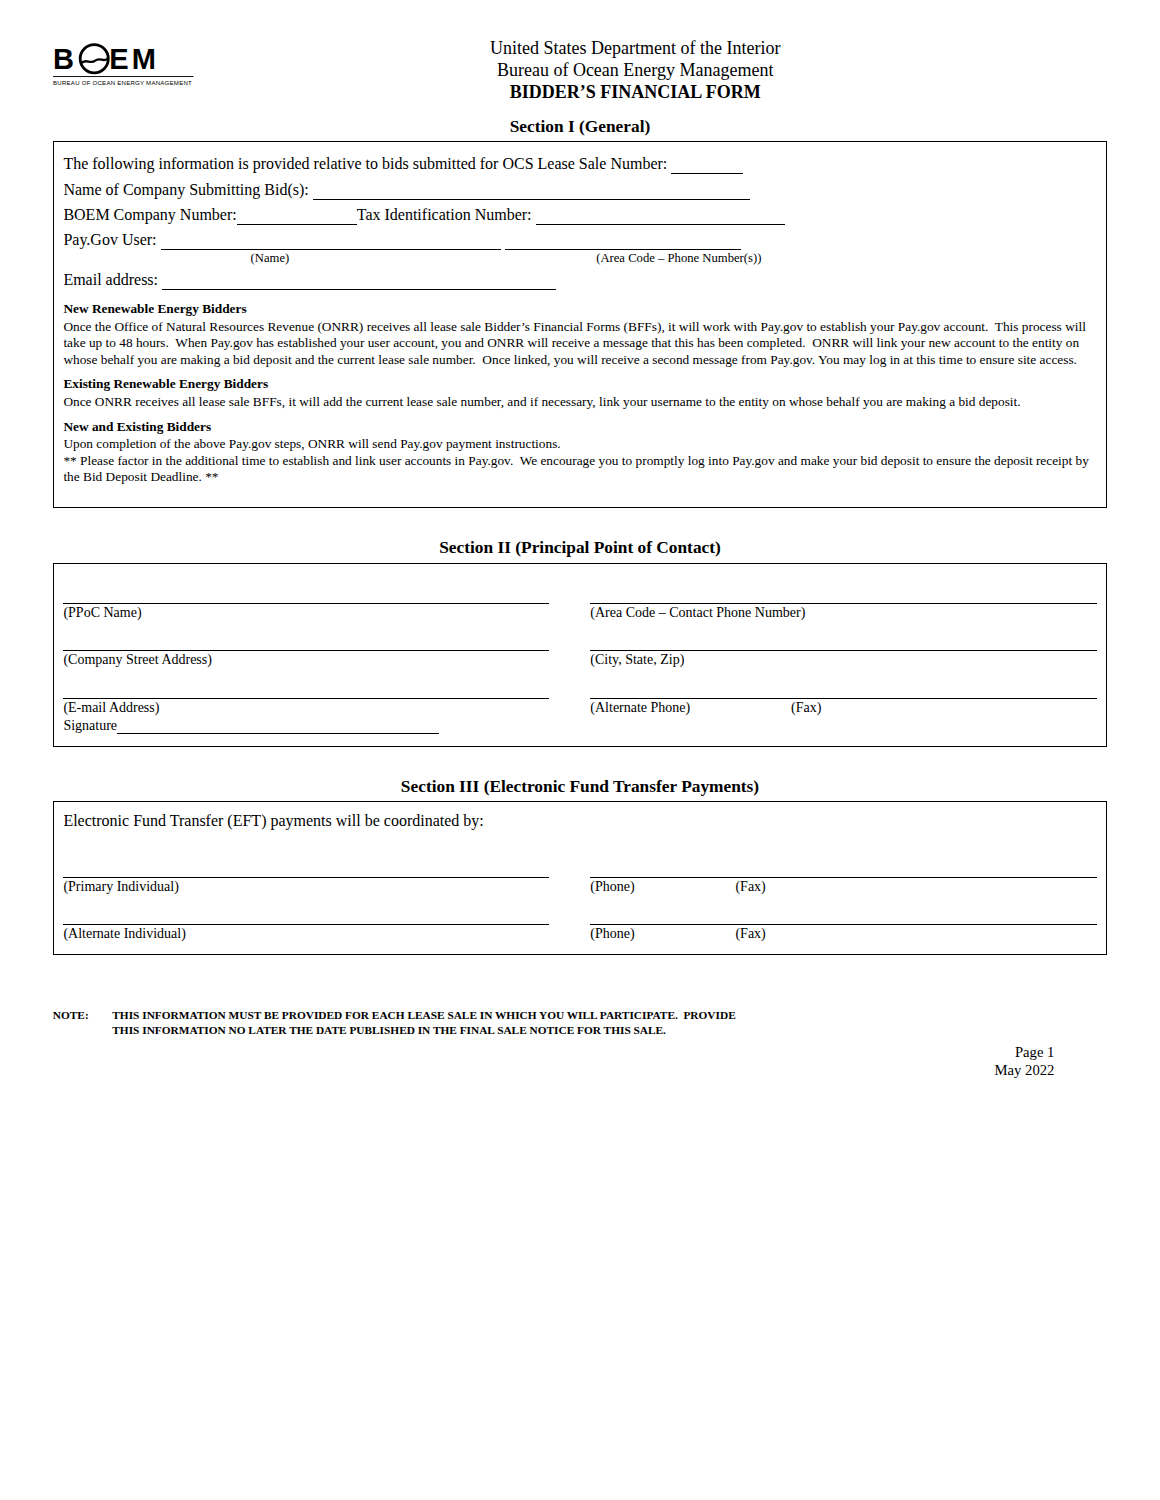B E M BUREAU OF OCEAN ENERGY MANAGEMENT
United States Department of the Interior
Bureau of Ocean Energy Management
BIDDER’S FINANCIAL FORM
Section I (General)
The following information is provided relative to bids submitted for OCS Lease Sale Number:
Name of Company Submitting Bid(s):
BOEM Company Number: Tax Identification Number:
Pay.Gov User:
(Name) (Area Code – Phone Number(s))
Email address:
New Renewable Energy Bidders
Once the Office of Natural Resources Revenue (ONRR) receives all lease sale Bidder’s Financial Forms (BFFs), it will work with Pay.gov to establish your Pay.gov account. This process will take up to 48 hours. When Pay.gov has established your user account, you and ONRR will receive a message that this has been completed. ONRR will link your new account to the entity on whose behalf you are making a bid deposit and the current lease sale number. Once linked, you will receive a second message from Pay.gov. You may log in at this time to ensure site access.
Existing Renewable Energy Bidders
Once ONRR receives all lease sale BFFs, it will add the current lease sale number, and if necessary, link your username to the entity on whose behalf you are making a bid deposit.
New and Existing Bidders
Upon completion of the above Pay.gov steps, ONRR will send Pay.gov payment instructions.
** Please factor in the additional time to establish and link user accounts in Pay.gov. We encourage you to promptly log into Pay.gov and make your bid deposit to ensure the deposit receipt by the Bid Deposit Deadline. **
Section II (Principal Point of Contact)
| (PPoC Name) | | (Area Code – Contact Phone Number) |
| (Company Street Address) | | (City, State, Zip) |
| (E-mail Address) | | (Alternate Phone) (Fax) |
| Signature |
Section III (Electronic Fund Transfer Payments)
Electronic Fund Transfer (EFT) payments will be coordinated by:
| (Primary Individual) | | (Phone) (Fax) |
| (Alternate Individual) | | (Phone) (Fax) |
NOTE: THIS INFORMATION MUST BE PROVIDED FOR EACH LEASE SALE IN WHICH YOU WILL PARTICIPATE. PROVIDE THIS INFORMATION NO LATER THE DATE PUBLISHED IN THE FINAL SALE NOTICE FOR THIS SALE.
Page 1
May 2022